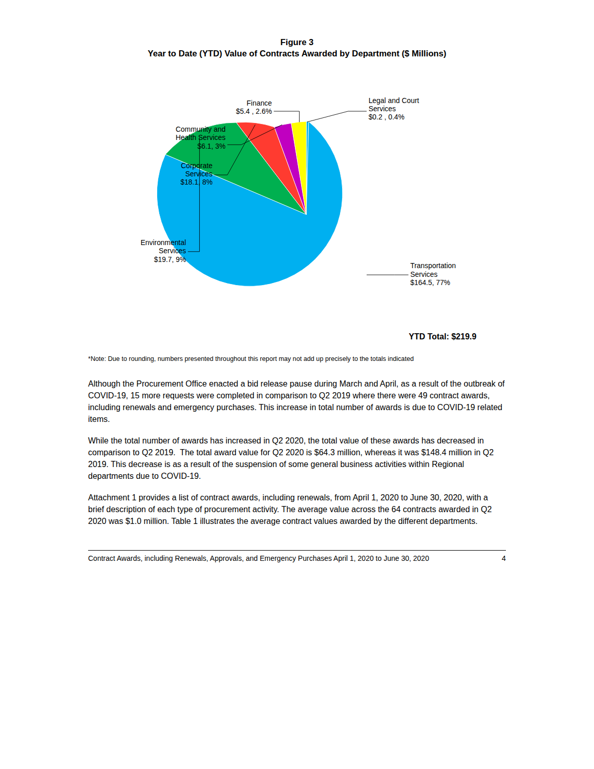Figure 3
Year to Date (YTD) Value of Contracts Awarded by Department ($ Millions)
Slices drawn starting at 12 o'clock going clockwise: Legal and Court Services 0.4%, Transportation 77%, Environmental 9%, Corporate 8%, Community and Health 3%, Finance 2.6% Finance $5.4 , 2.6% Community and Health Services $6.1, 3% Corporate Services $18.1, 8% Environmental Services $19.7, 9% Legal and Court Services $0.2 , 0.4% Transportation Services $164.5, 77%
YTD Total: $219.9
*Note: Due to rounding, numbers presented throughout this report may not add up precisely to the totals indicated
Although the Procurement Office enacted a bid release pause during March and April, as a result of the outbreak of COVID-19, 15 more requests were completed in comparison to Q2 2019 where there were 49 contract awards, including renewals and emergency purchases. This increase in total number of awards is due to COVID-19 related items.
While the total number of awards has increased in Q2 2020, the total value of these awards has decreased in comparison to Q2 2019. The total award value for Q2 2020 is $64.3 million, whereas it was $148.4 million in Q2 2019. This decrease is as a result of the suspension of some general business activities within Regional departments due to COVID-19.
Attachment 1 provides a list of contract awards, including renewals, from April 1, 2020 to June 30, 2020, with a brief description of each type of procurement activity. The average value across the 64 contracts awarded in Q2 2020 was $1.0 million. Table 1 illustrates the average contract values awarded by the different departments.
Contract Awards, including Renewals, Approvals, and Emergency Purchases April 1, 2020 to June 30, 2020 4